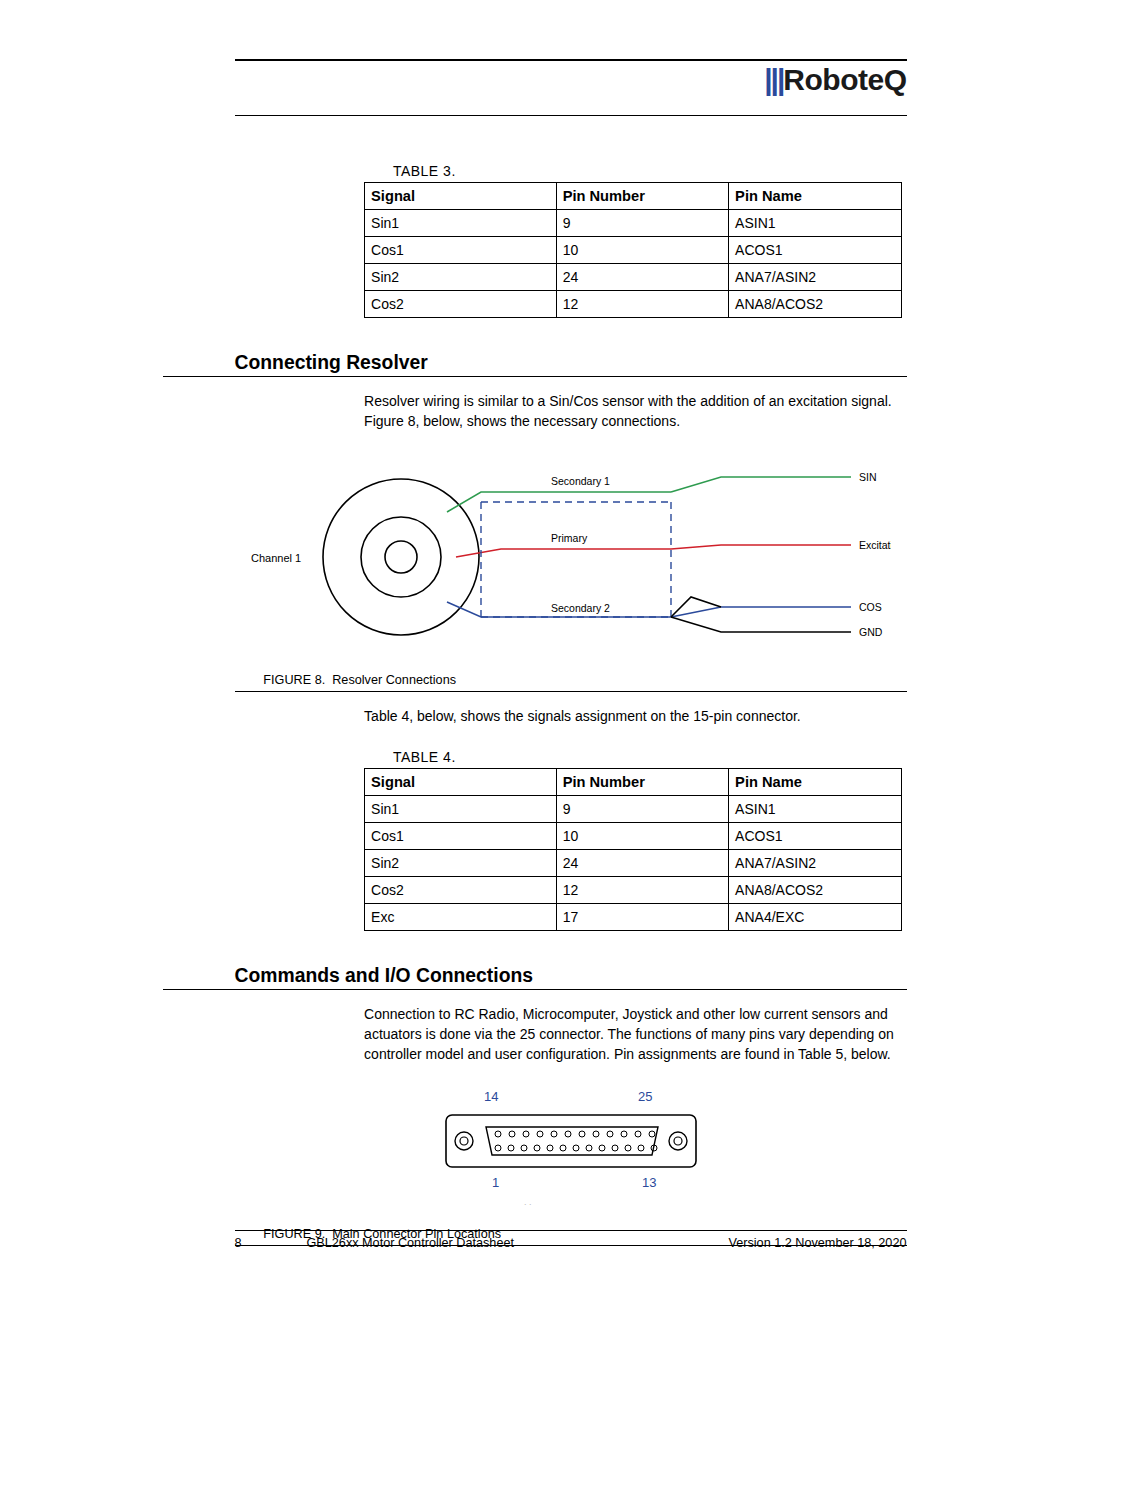|||RoboteQ
TABLE 3.
| Signal | Pin Number | Pin Name |
| --- | --- | --- |
| Sin1 | 9 | ASIN1 |
| Cos1 | 10 | ACOS1 |
| Sin2 | 24 | ANA7/ASIN2 |
| Cos2 | 12 | ANA8/ACOS2 |
Connecting Resolver
Resolver wiring is similar to a Sin/Cos sensor with the addition of an excitation signal. Figure 8, below, shows the necessary connections.
Channel 1 Secondary 1 Primary Secondary 2 SIN Excitation COS GND
FIGURE 8. Resolver Connections
Table 4, below, shows the signals assignment on the 15-pin connector.
TABLE 4.
| Signal | Pin Number | Pin Name |
| --- | --- | --- |
| Sin1 | 9 | ASIN1 |
| Cos1 | 10 | ACOS1 |
| Sin2 | 24 | ANA7/ASIN2 |
| Cos2 | 12 | ANA8/ACOS2 |
| Exc | 17 | ANA4/EXC |
Commands and I/O Connections
Connection to RC Radio, Microcomputer, Joystick and other low current sensors and actuators is done via the 25 connector. The functions of many pins vary depending on controller model and user configuration. Pin assignments are found in Table 5, below.
14 25 1 13 . .
FIGURE 9. Main Connector Pin Locations
8
GBL26xx Motor Controller Datasheet
Version 1.2 November 18, 2020